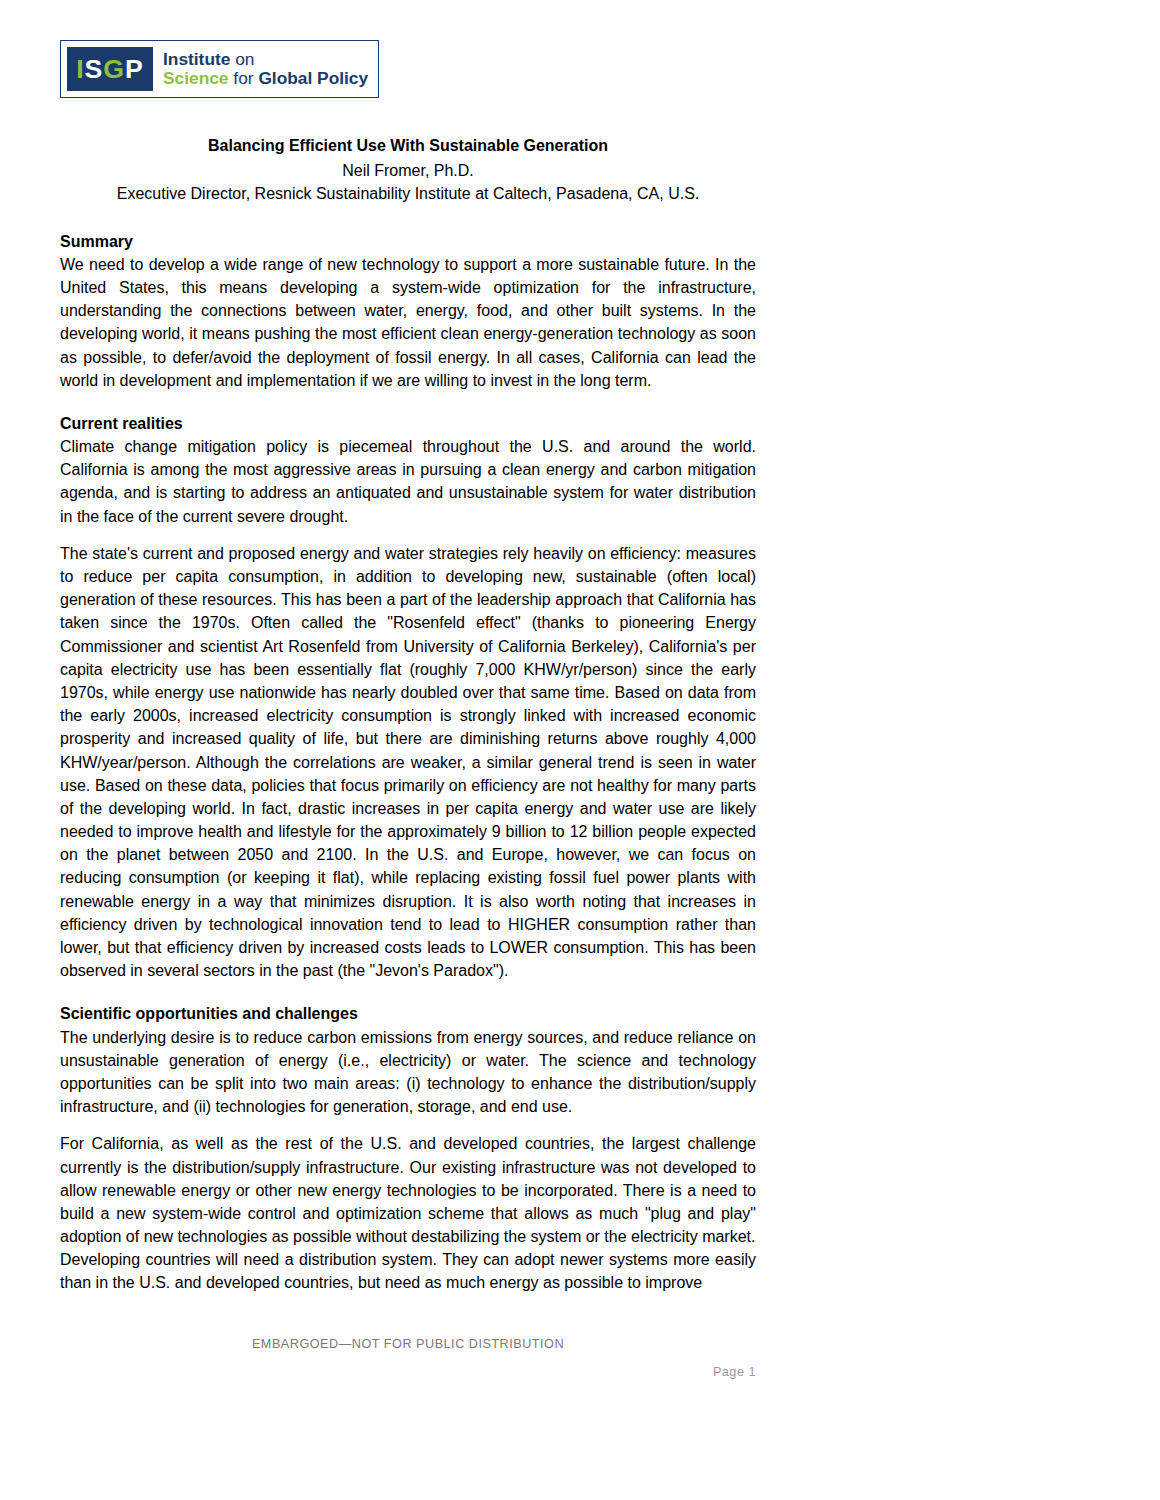ISGP
Institute on
Science for Global Policy
Balancing Efficient Use With Sustainable Generation
Neil Fromer, Ph.D.
Executive Director, Resnick Sustainability Institute at Caltech, Pasadena, CA, U.S.
Summary
We need to develop a wide range of new technology to support a more sustainable future. In the United States, this means developing a system-wide optimization for the infrastructure, understanding the connections between water, energy, food, and other built systems. In the developing world, it means pushing the most efficient clean energy-generation technology as soon as possible, to defer/avoid the deployment of fossil energy. In all cases, California can lead the world in development and implementation if we are willing to invest in the long term.
Current realities
Climate change mitigation policy is piecemeal throughout the U.S. and around the world. California is among the most aggressive areas in pursuing a clean energy and carbon mitigation agenda, and is starting to address an antiquated and unsustainable system for water distribution in the face of the current severe drought.
The state's current and proposed energy and water strategies rely heavily on efficiency: measures to reduce per capita consumption, in addition to developing new, sustainable (often local) generation of these resources. This has been a part of the leadership approach that California has taken since the 1970s. Often called the "Rosenfeld effect" (thanks to pioneering Energy Commissioner and scientist Art Rosenfeld from University of California Berkeley), California's per capita electricity use has been essentially flat (roughly 7,000 KHW/yr/person) since the early 1970s, while energy use nationwide has nearly doubled over that same time. Based on data from the early 2000s, increased electricity consumption is strongly linked with increased economic prosperity and increased quality of life, but there are diminishing returns above roughly 4,000 KHW/year/person. Although the correlations are weaker, a similar general trend is seen in water use. Based on these data, policies that focus primarily on efficiency are not healthy for many parts of the developing world. In fact, drastic increases in per capita energy and water use are likely needed to improve health and lifestyle for the approximately 9 billion to 12 billion people expected on the planet between 2050 and 2100. In the U.S. and Europe, however, we can focus on reducing consumption (or keeping it flat), while replacing existing fossil fuel power plants with renewable energy in a way that minimizes disruption. It is also worth noting that increases in efficiency driven by technological innovation tend to lead to HIGHER consumption rather than lower, but that efficiency driven by increased costs leads to LOWER consumption. This has been observed in several sectors in the past (the "Jevon's Paradox").
Scientific opportunities and challenges
The underlying desire is to reduce carbon emissions from energy sources, and reduce reliance on unsustainable generation of energy (i.e., electricity) or water. The science and technology opportunities can be split into two main areas: (i) technology to enhance the distribution/supply infrastructure, and (ii) technologies for generation, storage, and end use.
For California, as well as the rest of the U.S. and developed countries, the largest challenge currently is the distribution/supply infrastructure. Our existing infrastructure was not developed to allow renewable energy or other new energy technologies to be incorporated. There is a need to build a new system-wide control and optimization scheme that allows as much "plug and play" adoption of new technologies as possible without destabilizing the system or the electricity market.
Developing countries will need a distribution system. They can adopt newer systems more easily than in the U.S. and developed countries, but need as much energy as possible to improve
EMBARGOED—NOT FOR PUBLIC DISTRIBUTION
Page 1